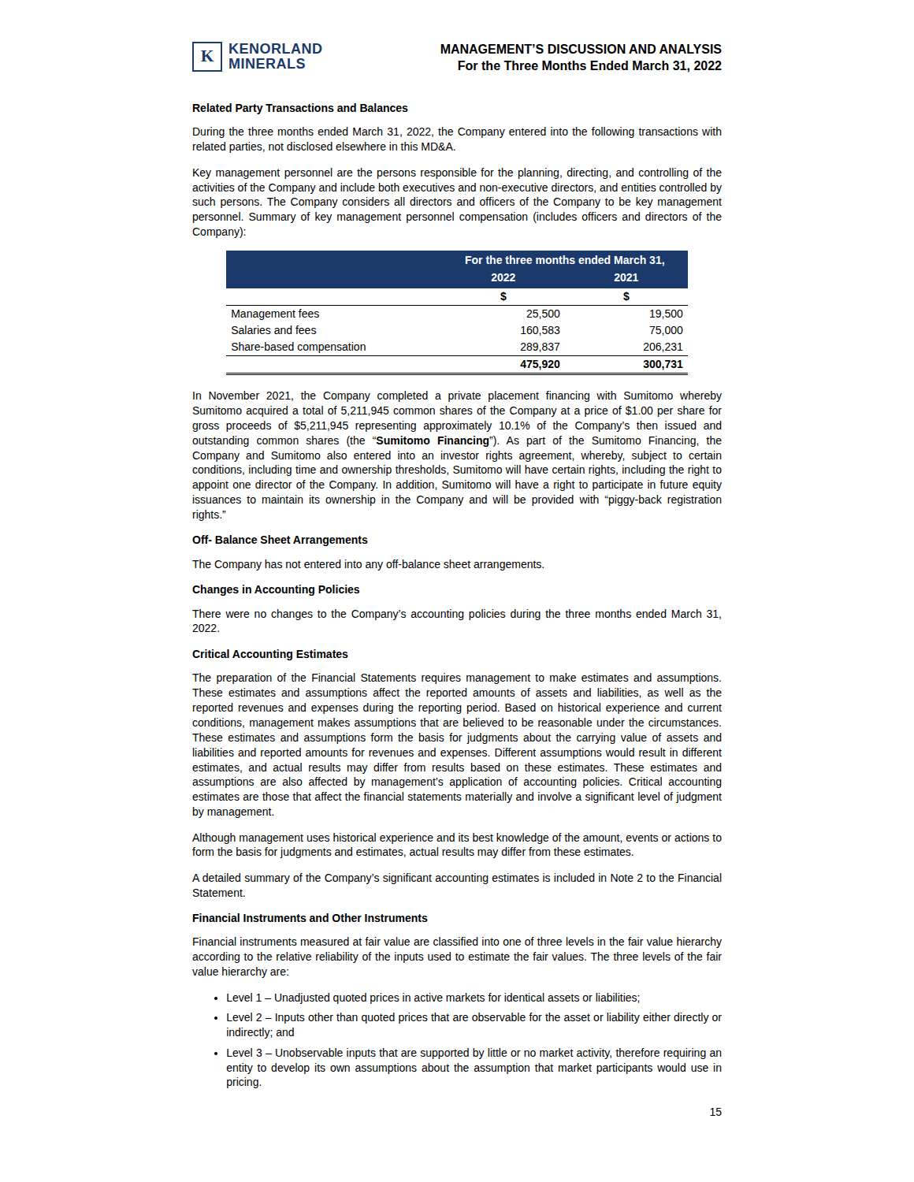K
KENORLAND MINERALS
MANAGEMENT’S DISCUSSION AND ANALYSIS
For the Three Months Ended March 31, 2022
Related Party Transactions and Balances
During the three months ended March 31, 2022, the Company entered into the following transactions with related parties, not disclosed elsewhere in this MD&A.
Key management personnel are the persons responsible for the planning, directing, and controlling of the activities of the Company and include both executives and non-executive directors, and entities controlled by such persons. The Company considers all directors and officers of the Company to be key management personnel. Summary of key management personnel compensation (includes officers and directors of the Company):
| | For the three months ended March 31, |
| --- | --- |
| | 2022 | 2021 |
| | $ | $ |
| Management fees | 25,500 | 19,500 |
| Salaries and fees | 160,583 | 75,000 |
| Share-based compensation | 289,837 | 206,231 |
| | 475,920 | 300,731 |
In November 2021, the Company completed a private placement financing with Sumitomo whereby Sumitomo acquired a total of 5,211,945 common shares of the Company at a price of $1.00 per share for gross proceeds of $5,211,945 representing approximately 10.1% of the Company’s then issued and outstanding common shares (the “Sumitomo Financing”). As part of the Sumitomo Financing, the Company and Sumitomo also entered into an investor rights agreement, whereby, subject to certain conditions, including time and ownership thresholds, Sumitomo will have certain rights, including the right to appoint one director of the Company. In addition, Sumitomo will have a right to participate in future equity issuances to maintain its ownership in the Company and will be provided with “piggy-back registration rights.”
Off- Balance Sheet Arrangements
The Company has not entered into any off-balance sheet arrangements.
Changes in Accounting Policies
There were no changes to the Company’s accounting policies during the three months ended March 31, 2022.
Critical Accounting Estimates
The preparation of the Financial Statements requires management to make estimates and assumptions. These estimates and assumptions affect the reported amounts of assets and liabilities, as well as the reported revenues and expenses during the reporting period. Based on historical experience and current conditions, management makes assumptions that are believed to be reasonable under the circumstances. These estimates and assumptions form the basis for judgments about the carrying value of assets and liabilities and reported amounts for revenues and expenses. Different assumptions would result in different estimates, and actual results may differ from results based on these estimates. These estimates and assumptions are also affected by management’s application of accounting policies. Critical accounting estimates are those that affect the financial statements materially and involve a significant level of judgment by management.
Although management uses historical experience and its best knowledge of the amount, events or actions to form the basis for judgments and estimates, actual results may differ from these estimates.
A detailed summary of the Company’s significant accounting estimates is included in Note 2 to the Financial Statement.
Financial Instruments and Other Instruments
Financial instruments measured at fair value are classified into one of three levels in the fair value hierarchy according to the relative reliability of the inputs used to estimate the fair values. The three levels of the fair value hierarchy are:
Level 1 – Unadjusted quoted prices in active markets for identical assets or liabilities;
Level 2 – Inputs other than quoted prices that are observable for the asset or liability either directly or indirectly; and
Level 3 – Unobservable inputs that are supported by little or no market activity, therefore requiring an entity to develop its own assumptions about the assumption that market participants would use in pricing.
15